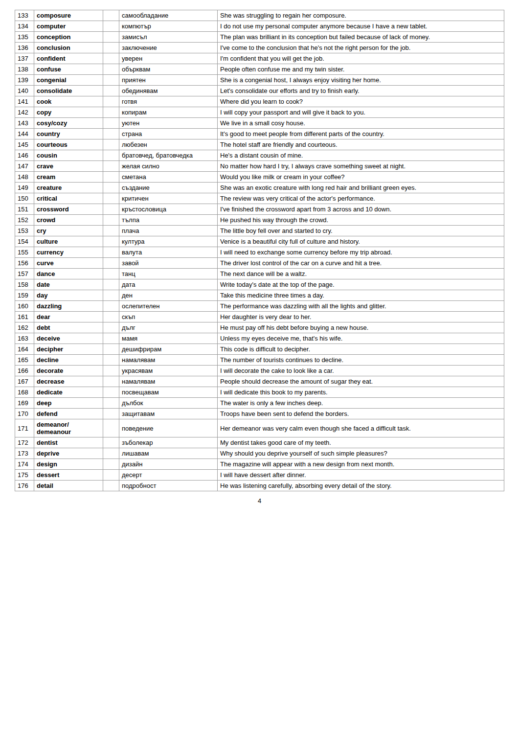| 133 | composure | | самообладание | She was struggling to regain her composure. |
| 134 | computer | | компютър | I do not use my personal computer anymore because I have a new tablet. |
| 135 | conception | | замисъл | The plan was brilliant in its conception but failed because of lack of money. |
| 136 | conclusion | | заключение | I've come to the conclusion that he's not the right person for the job. |
| 137 | confident | | уверен | I'm confident that you will get the job. |
| 138 | confuse | | обърквам | People often confuse me and my twin sister. |
| 139 | congenial | | приятен | She is a congenial host, I always enjoy visiting her home. |
| 140 | consolidate | | обединявам | Let's consolidate our efforts and try to finish early. |
| 141 | cook | | готвя | Where did you learn to cook? |
| 142 | copy | | копирам | I will copy your passport and will give it back to you. |
| 143 | cosy/cozy | | уютен | We live in a small cosy house. |
| 144 | country | | страна | It's good to meet people from different parts of the country. |
| 145 | courteous | | любезен | The hotel staff are friendly and courteous. |
| 146 | cousin | | братовчед, братовчедка | He's a distant cousin of mine. |
| 147 | crave | | желая силно | No matter how hard I try, I always crave something sweet at night. |
| 148 | cream | | сметана | Would you like milk or cream in your coffee? |
| 149 | creature | | създание | She was an exotic creature with long red hair and brilliant green eyes. |
| 150 | critical | | критичен | The review was very critical of the actor's performance. |
| 151 | crossword | | кръстословица | I've finished the crossword apart from 3 across and 10 down. |
| 152 | crowd | | тълпа | He pushed his way through the crowd. |
| 153 | cry | | плача | The little boy fell over and started to cry. |
| 154 | culture | | култура | Venice is a beautiful city full of culture and history. |
| 155 | currency | | валута | I will need to exchange some currency before my trip abroad. |
| 156 | curve | | завой | The driver lost control of the car on a curve and hit a tree. |
| 157 | dance | | танц | The next dance will be a waltz. |
| 158 | date | | дата | Write today's date at the top of the page. |
| 159 | day | | ден | Take this medicine three times a day. |
| 160 | dazzling | | ослепителен | The performance was dazzling with all the lights and glitter. |
| 161 | dear | | скъп | Her daughter is very dear to her. |
| 162 | debt | | дълг | He must pay off his debt before buying a new house. |
| 163 | deceive | | мамя | Unless my eyes deceive me, that's his wife. |
| 164 | decipher | | дешифрирам | This code is difficult to decipher. |
| 165 | decline | | намалявам | The number of tourists continues to decline. |
| 166 | decorate | | украсявам | I will decorate the cake to look like a car. |
| 167 | decrease | | намалявам | People should decrease the amount of sugar they eat. |
| 168 | dedicate | | посвещавам | I will dedicate this book to my parents. |
| 169 | deep | | дълбок | The water is only a few inches deep. |
| 170 | defend | | защитавам | Troops have been sent to defend the borders. |
| 171 | demeanor/ demeanour | | поведение | Her demeanor was very calm even though she faced a difficult task. |
| 172 | dentist | | зъболекар | My dentist takes good care of my teeth. |
| 173 | deprive | | лишавам | Why should you deprive yourself of such simple pleasures? |
| 174 | design | | дизайн | The magazine will appear with a new design from next month. |
| 175 | dessert | | десерт | I will have dessert after dinner. |
| 176 | detail | | подробност | He was listening carefully, absorbing every detail of the story. |
4